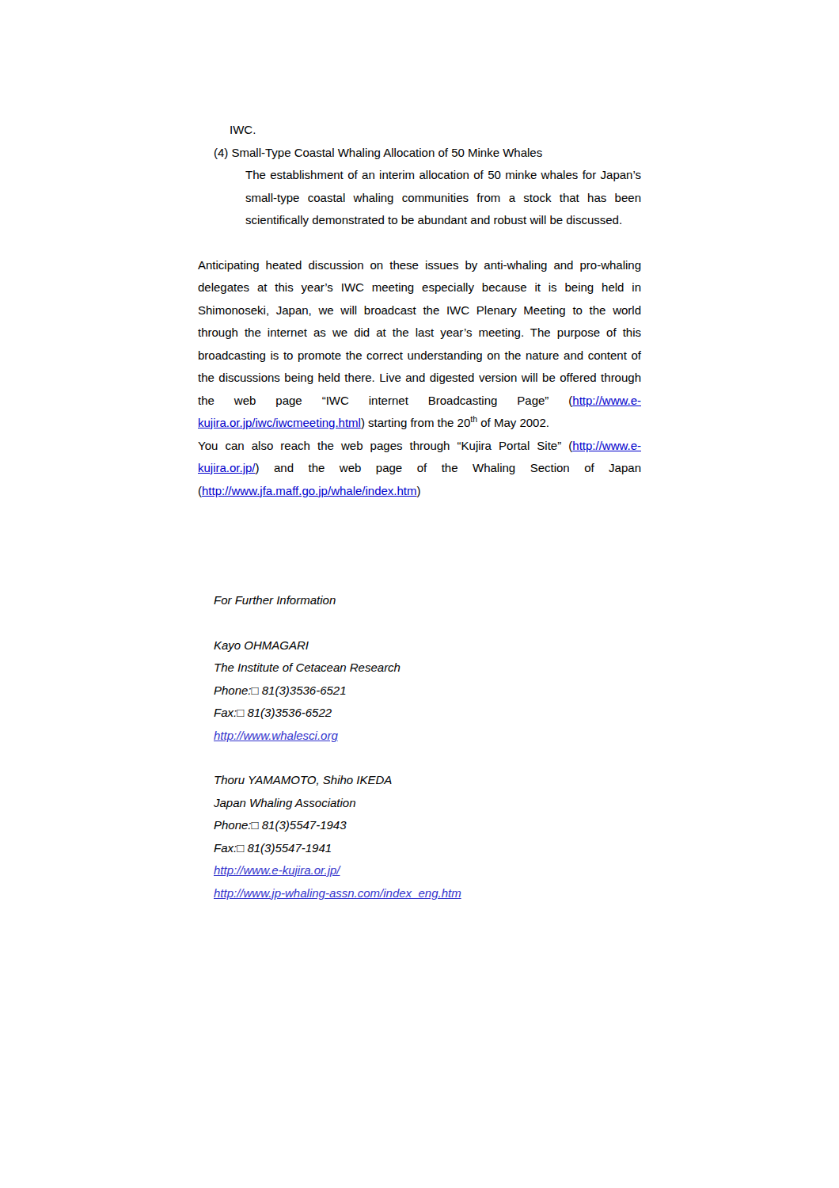IWC.
(4) Small-Type Coastal Whaling Allocation of 50 Minke Whales
The establishment of an interim allocation of 50 minke whales for Japan’s small-type coastal whaling communities from a stock that has been scientifically demonstrated to be abundant and robust will be discussed.
Anticipating heated discussion on these issues by anti-whaling and pro-whaling delegates at this year’s IWC meeting especially because it is being held in Shimonoseki, Japan, we will broadcast the IWC Plenary Meeting to the world through the internet as we did at the last year’s meeting. The purpose of this broadcasting is to promote the correct understanding on the nature and content of the discussions being held there. Live and digested version will be offered through the web page “IWC internet Broadcasting Page” (http://www.e-kujira.or.jp/iwc/iwcmeeting.html) starting from the 20th of May 2002.
You can also reach the web pages through “Kujira Portal Site” (http://www.e-kujira.or.jp/) and the web page of the Whaling Section of Japan (http://www.jfa.maff.go.jp/whale/index.htm)
For Further Information
Kayo OHMAGARI
The Institute of Cetacean Research
Phone:□ 81(3)3536-6521
Fax:□ 81(3)3536-6522
http://www.whalesci.org
Thoru YAMAMOTO, Shiho IKEDA
Japan Whaling Association
Phone:□ 81(3)5547-1943
Fax:□ 81(3)5547-1941
http://www.e-kujira.or.jp/
http://www.jp-whaling-assn.com/index_eng.htm